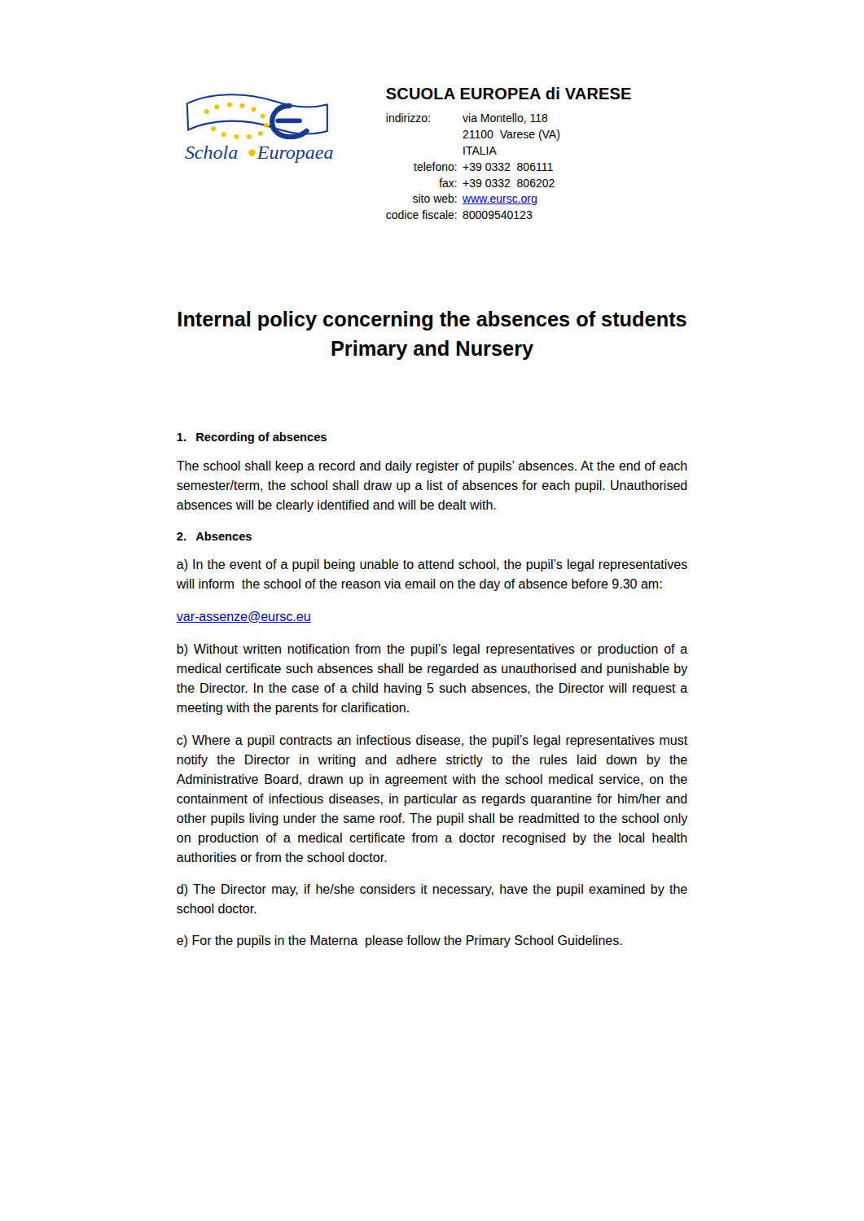Schola Europaea
SCUOLA EUROPEA di VARESE
| indirizzo: | via Montello, 118 |
| | 21100 Varese (VA) |
| | ITALIA |
| telefono: | +39 0332 806111 |
| fax: | +39 0332 806202 |
| sito web: | www.eursc.org |
| codice fiscale: | 80009540123 |
Internal policy concerning the absences of students Primary and Nursery
1. Recording of absences
The school shall keep a record and daily register of pupils’ absences. At the end of each semester/term, the school shall draw up a list of absences for each pupil. Unauthorised absences will be clearly identified and will be dealt with.
2. Absences
a) In the event of a pupil being unable to attend school, the pupil’s legal representatives will inform the school of the reason via email on the day of absence before 9.30 am:
var-assenze@eursc.eu
b) Without written notification from the pupil’s legal representatives or production of a medical certificate such absences shall be regarded as unauthorised and punishable by the Director. In the case of a child having 5 such absences, the Director will request a meeting with the parents for clarification.
c) Where a pupil contracts an infectious disease, the pupil’s legal representatives must notify the Director in writing and adhere strictly to the rules laid down by the Administrative Board, drawn up in agreement with the school medical service, on the containment of infectious diseases, in particular as regards quarantine for him/her and other pupils living under the same roof. The pupil shall be readmitted to the school only on production of a medical certificate from a doctor recognised by the local health authorities or from the school doctor.
d) The Director may, if he/she considers it necessary, have the pupil examined by the school doctor.
e) For the pupils in the Materna please follow the Primary School Guidelines.